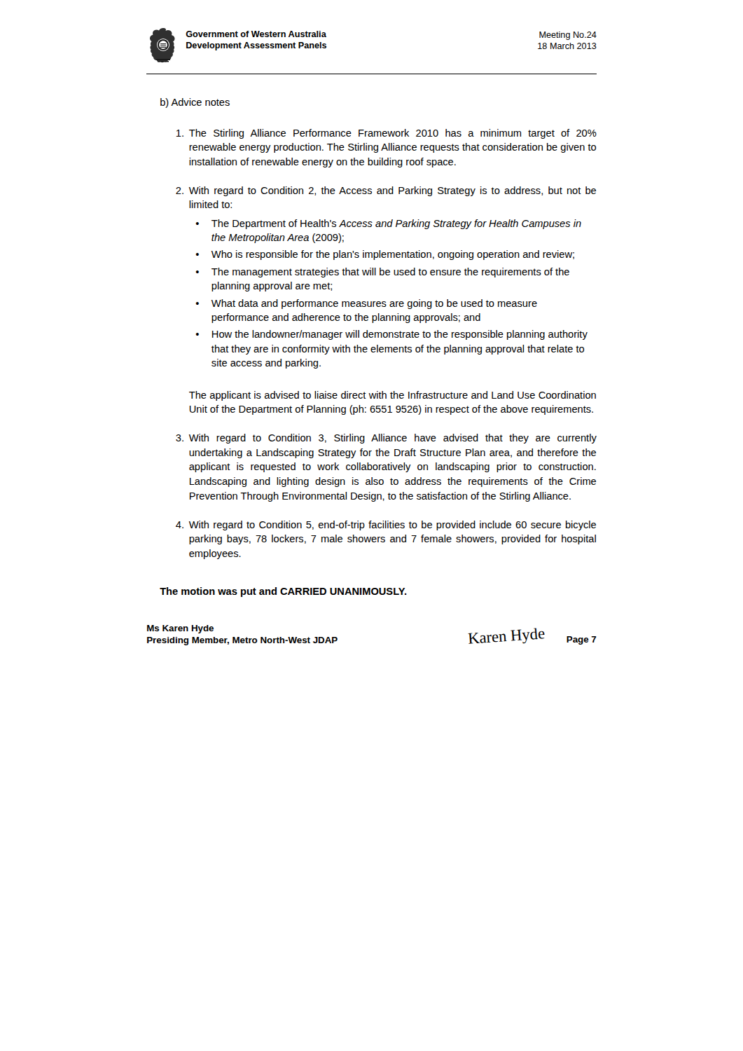Government of Western Australia
Development Assessment Panels
Meeting No.24
18 March 2013
b) Advice notes
The Stirling Alliance Performance Framework 2010 has a minimum target of 20% renewable energy production. The Stirling Alliance requests that consideration be given to installation of renewable energy on the building roof space.
With regard to Condition 2, the Access and Parking Strategy is to address, but not be limited to:
The Department of Health's Access and Parking Strategy for Health Campuses in the Metropolitan Area (2009);
Who is responsible for the plan's implementation, ongoing operation and review;
The management strategies that will be used to ensure the requirements of the planning approval are met;
What data and performance measures are going to be used to measure performance and adherence to the planning approvals; and
How the landowner/manager will demonstrate to the responsible planning authority that they are in conformity with the elements of the planning approval that relate to site access and parking.
The applicant is advised to liaise direct with the Infrastructure and Land Use Coordination Unit of the Department of Planning (ph: 6551 9526) in respect of the above requirements.
With regard to Condition 3, Stirling Alliance have advised that they are currently undertaking a Landscaping Strategy for the Draft Structure Plan area, and therefore the applicant is requested to work collaboratively on landscaping prior to construction. Landscaping and lighting design is also to address the requirements of the Crime Prevention Through Environmental Design, to the satisfaction of the Stirling Alliance.
With regard to Condition 5, end-of-trip facilities to be provided include 60 secure bicycle parking bays, 78 lockers, 7 male showers and 7 female showers, provided for hospital employees.
The motion was put and CARRIED UNANIMOUSLY.
Ms Karen Hyde
Presiding Member, Metro North-West JDAP
Karen Hyde Page 7